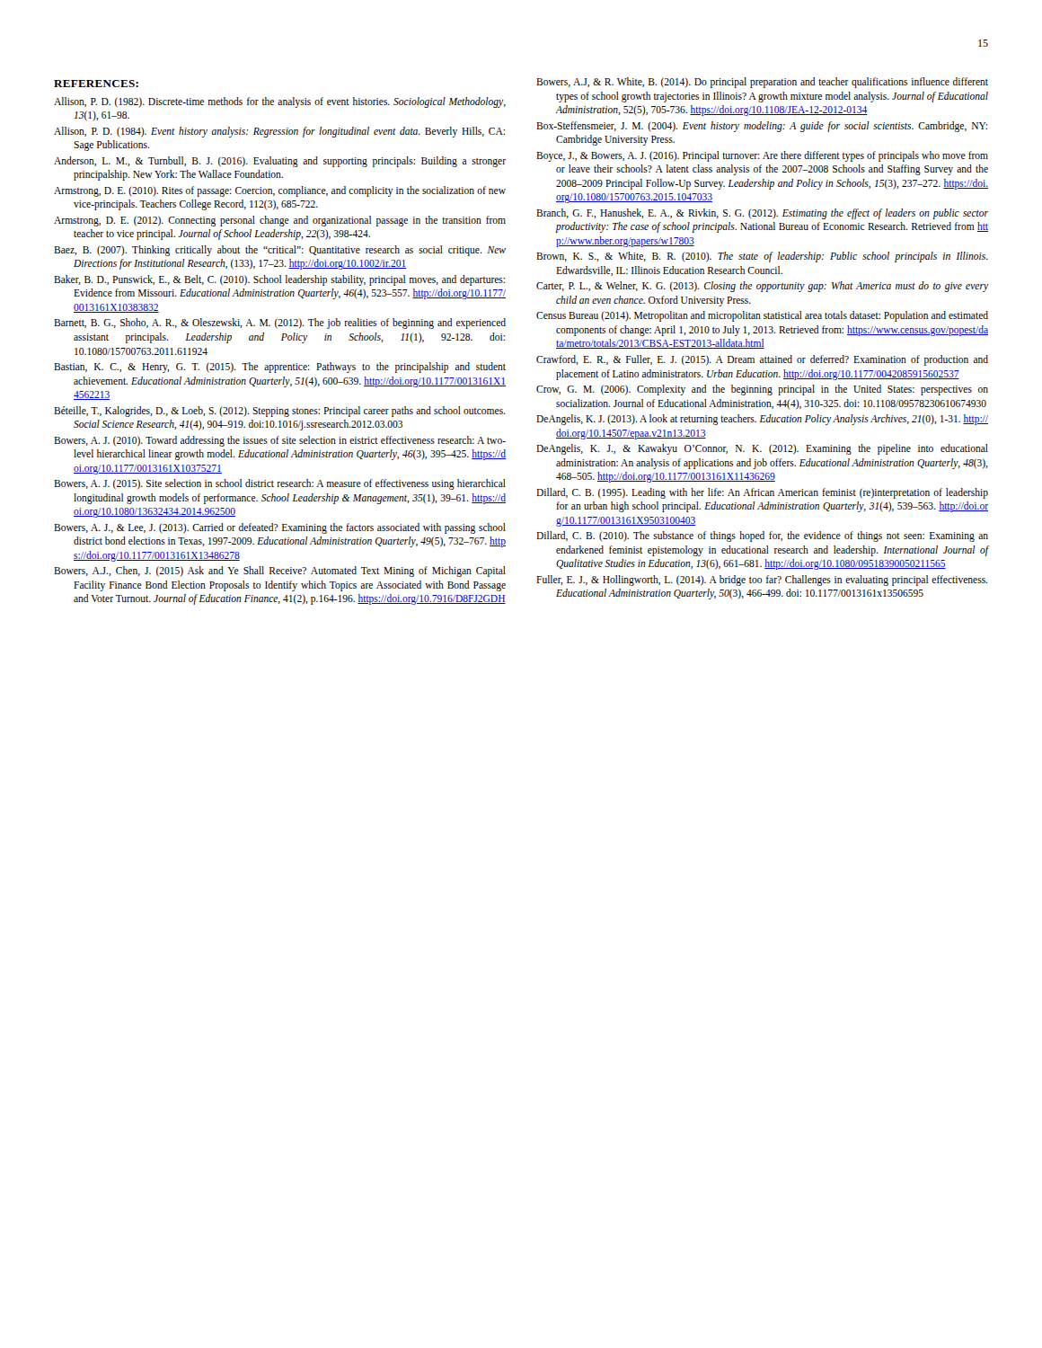15
REFERENCES:
Allison, P. D. (1982). Discrete-time methods for the analysis of event histories. Sociological Methodology, 13(1), 61–98.
Allison, P. D. (1984). Event history analysis: Regression for longitudinal event data. Beverly Hills, CA: Sage Publications.
Anderson, L. M., & Turnbull, B. J. (2016). Evaluating and supporting principals: Building a stronger principalship. New York: The Wallace Foundation.
Armstrong, D. E. (2010). Rites of passage: Coercion, compliance, and complicity in the socialization of new vice-principals. Teachers College Record, 112(3), 685-722.
Armstrong, D. E. (2012). Connecting personal change and organizational passage in the transition from teacher to vice principal. Journal of School Leadership, 22(3), 398-424.
Baez, B. (2007). Thinking critically about the “critical”: Quantitative research as social critique. New Directions for Institutional Research, (133), 17–23. http://doi.org/10.1002/ir.201
Baker, B. D., Punswick, E., & Belt, C. (2010). School leadership stability, principal moves, and departures: Evidence from Missouri. Educational Administration Quarterly, 46(4), 523–557. http://doi.org/10.1177/0013161X10383832
Barnett, B. G., Shoho, A. R., & Oleszewski, A. M. (2012). The job realities of beginning and experienced assistant principals. Leadership and Policy in Schools, 11(1), 92-128. doi: 10.1080/15700763.2011.611924
Bastian, K. C., & Henry, G. T. (2015). The apprentice: Pathways to the principalship and student achievement. Educational Administration Quarterly, 51(4), 600–639. http://doi.org/10.1177/0013161X14562213
Béteille, T., Kalogrides, D., & Loeb, S. (2012). Stepping stones: Principal career paths and school outcomes. Social Science Research, 41(4), 904–919. doi:10.1016/j.ssresearch.2012.03.003
Bowers, A. J. (2010). Toward addressing the issues of site selection in eistrict effectiveness research: A two-level hierarchical linear growth model. Educational Administration Quarterly, 46(3), 395–425. https://doi.org/10.1177/0013161X10375271
Bowers, A. J. (2015). Site selection in school district research: A measure of effectiveness using hierarchical longitudinal growth models of performance. School Leadership & Management, 35(1), 39–61. https://doi.org/10.1080/13632434.2014.962500
Bowers, A. J., & Lee, J. (2013). Carried or defeated? Examining the factors associated with passing school district bond elections in Texas, 1997-2009. Educational Administration Quarterly, 49(5), 732–767. https://doi.org/10.1177/0013161X13486278
Bowers, A.J., Chen, J. (2015) Ask and Ye Shall Receive? Automated Text Mining of Michigan Capital Facility Finance Bond Election Proposals to Identify which Topics are Associated with Bond Passage and Voter Turnout. Journal of Education Finance, 41(2), p.164-196. https://doi.org/10.7916/D8FJ2GDH
Bowers, A.J, & R. White, B. (2014). Do principal preparation and teacher qualifications influence different types of school growth trajectories in Illinois? A growth mixture model analysis. Journal of Educational Administration, 52(5), 705-736. https://doi.org/10.1108/JEA-12-2012-0134
Box-Steffensmeier, J. M. (2004). Event history modeling: A guide for social scientists. Cambridge, NY: Cambridge University Press.
Boyce, J., & Bowers, A. J. (2016). Principal turnover: Are there different types of principals who move from or leave their schools? A latent class analysis of the 2007–2008 Schools and Staffing Survey and the 2008–2009 Principal Follow-Up Survey. Leadership and Policy in Schools, 15(3), 237–272. https://doi.org/10.1080/15700763.2015.1047033
Branch, G. F., Hanushek, E. A., & Rivkin, S. G. (2012). Estimating the effect of leaders on public sector productivity: The case of school principals. National Bureau of Economic Research. Retrieved from http://www.nber.org/papers/w17803
Brown, K. S., & White, B. R. (2010). The state of leadership: Public school principals in Illinois. Edwardsville, IL: Illinois Education Research Council.
Carter, P. L., & Welner, K. G. (2013). Closing the opportunity gap: What America must do to give every child an even chance. Oxford University Press.
Census Bureau (2014). Metropolitan and micropolitan statistical area totals dataset: Population and estimated components of change: April 1, 2010 to July 1, 2013. Retrieved from: https://www.census.gov/popest/data/metro/totals/2013/CBSA-EST2013-alldata.html
Crawford, E. R., & Fuller, E. J. (2015). A Dream attained or deferred? Examination of production and placement of Latino administrators. Urban Education. http://doi.org/10.1177/0042085915602537
Crow, G. M. (2006). Complexity and the beginning principal in the United States: perspectives on socialization. Journal of Educational Administration, 44(4), 310-325. doi: 10.1108/09578230610674930
DeAngelis, K. J. (2013). A look at returning teachers. Education Policy Analysis Archives, 21(0), 1-31. http://doi.org/10.14507/epaa.v21n13.2013
DeAngelis, K. J., & Kawakyu O’Connor, N. K. (2012). Examining the pipeline into educational administration: An analysis of applications and job offers. Educational Administration Quarterly, 48(3), 468–505. http://doi.org/10.1177/0013161X11436269
Dillard, C. B. (1995). Leading with her life: An African American feminist (re)interpretation of leadership for an urban high school principal. Educational Administration Quarterly, 31(4), 539–563. http://doi.org/10.1177/0013161X9503100403
Dillard, C. B. (2010). The substance of things hoped for, the evidence of things not seen: Examining an endarkened feminist epistemology in educational research and leadership. International Journal of Qualitative Studies in Education, 13(6), 661–681. http://doi.org/10.1080/09518390050211565
Fuller, E. J., & Hollingworth, L. (2014). A bridge too far? Challenges in evaluating principal effectiveness. Educational Administration Quarterly, 50(3), 466-499. doi: 10.1177/0013161x13506595